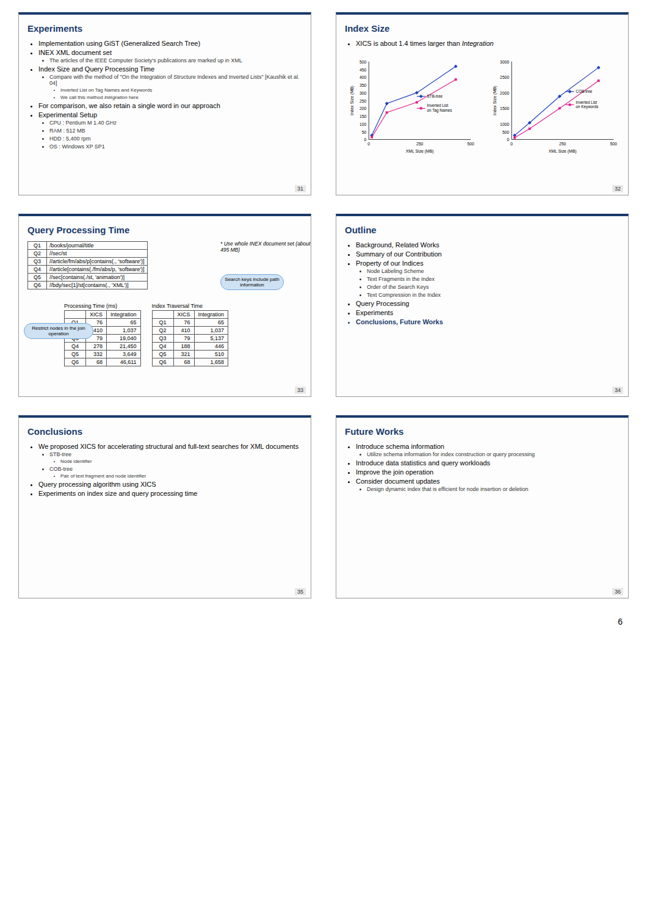Experiments
Implementation using GiST (Generalized Search Tree)
INEX XML document set
The articles of the IEEE Computer Society's publications are marked up in XML
Index Size and Query Processing Time
Compare with the method of "On the Integration of Structure Indexes and Inverted Lists" [Kaushik et al. 04]
Inverted List on Tag Names and Keywords
We call this method Integration here
For comparison, we also retain a single word in our approach
Experimental Setup
CPU : Pentium M 1.40 GHz
RAM : 512 MB
HDD : 5,400 rpm
OS : Windows XP SP1
31
Index Size
XICS is about 1.4 times larger than Integration
500 450 400 350 300 250 200 150 100 50 0 0 250 500 XML Size (MB) Index Size (MB) STB-tree Inverted List on Tag Names
3000 2500 2000 1500 1000 500 0 0 250 500 XML Size (MB) Index Size (MB) COB-tree Inverted List on Keywords
32
Query Processing Time
| Q1 | /books/journal/title |
| Q2 | //sec/st |
| Q3 | //article/fm/abs/p[contains(., 'software')] |
| Q4 | //article[contains(./fm/abs/p, 'software')] |
| Q5 | //sec[contains(./st, 'animation')] |
| Q6 | //bdy/sec[1]/st[contains(., 'XML')] |
* Use whole INEX document set (about 495 MB)
Search keys include path information
Restrict nodes in the join operation
Processing Time (ms)
| | XICS | Integration |
| --- | --- | --- |
| Q1 | 76 | 65 |
| Q2 | 410 | 1,037 |
| Q3 | 79 | 19,040 |
| Q4 | 278 | 21,450 |
| Q5 | 332 | 3,649 |
| Q6 | 68 | 46,611 |
Index Traversal Time
| | XICS | Integration |
| --- | --- | --- |
| Q1 | 76 | 65 |
| Q2 | 410 | 1,037 |
| Q3 | 79 | 5,137 |
| Q4 | 188 | 446 |
| Q5 | 321 | 510 |
| Q6 | 68 | 1,658 |
33
Outline
Background, Related Works
Summary of our Contribution
Property of our Indices
Node Labeling Scheme
Text Fragments in the Index
Order of the Search Keys
Text Compression in the Index
Query Processing
Experiments
Conclusions, Future Works
34
Conclusions
We proposed XICS for accelerating structural and full-text searches for XML documents
STB-tree
Node identifier
COB-tree
Pair of text fragment and node identifier
Query processing algorithm using XICS
Experiments on index size and query processing time
35
Future Works
Introduce schema information
Utilize schema information for index construction or query processing
Introduce data statistics and query workloads
Improve the join operation
Consider document updates
Design dynamic index that is efficient for node insertion or deletion
36
6